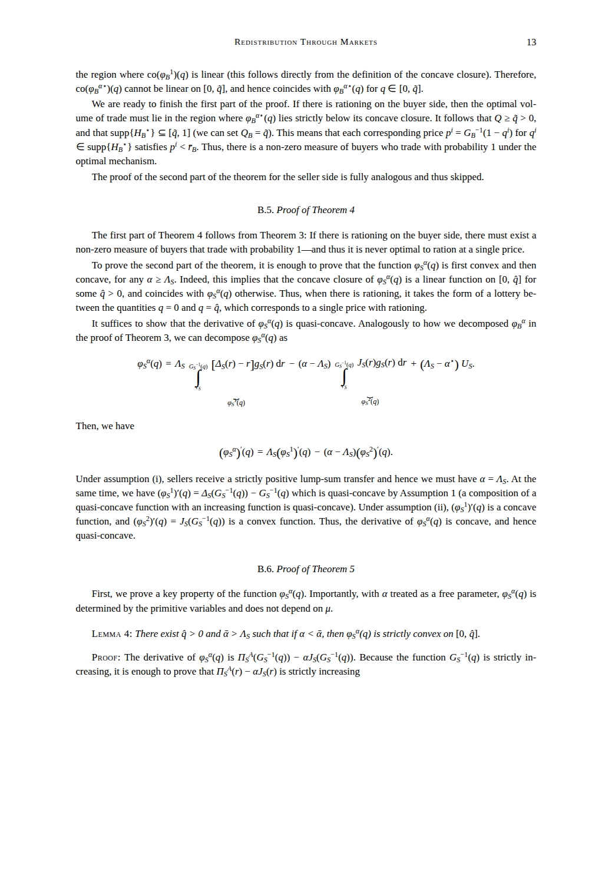Redistribution Through Markets 13
the region where co(φB1)(q) is linear (this follows directly from the definition of the concave closure). Therefore, co(φBα⋆)(q) cannot be linear on [0, q̃], and hence coincides with φBα⋆(q) for q ∈ [0, q̃].
We are ready to finish the first part of the proof. If there is rationing on the buyer side, then the optimal volume of trade must lie in the region where φBα⋆(q) lies strictly below its concave closure. It follows that Q ≥ q̃ > 0, and that supp{HB⋆} ⊆ [q̃, 1] (we can set QB = q̃). This means that each corresponding price pi = GB−1(1 − qi) for qi ∈ supp{HB⋆} satisfies pi < r̄B. Thus, there is a non-zero measure of buyers who trade with probability 1 under the optimal mechanism.
The proof of the second part of the theorem for the seller side is fully analogous and thus skipped.
B.5. Proof of Theorem 4
The first part of Theorem 4 follows from Theorem 3: If there is rationing on the buyer side, there must exist a non-zero measure of buyers that trade with probability 1—and thus it is never optimal to ration at a single price.
To prove the second part of the theorem, it is enough to prove that the function φSα(q) is first convex and then concave, for any α ≥ ΛS. Indeed, this implies that the concave closure of φSα(q) is a linear function on [0, q̂] for some q̂ > 0, and coincides with φSα(q) otherwise. Thus, when there is rationing, it takes the form of a lottery between the quantities q = 0 and q = q̂, which corresponds to a single price with rationing.
It suffices to show that the derivative of φSα(q) is quasi-concave. Analogously to how we decomposed φBα in the proof of Theorem 3, we can decompose φSα(q) as
φSα(q) = ΛS GS−1(q) ∫ rS [ΔS(r) − r] gS(r) dr ⏟ φS1(q) − (α − ΛS) GS−1(q) ∫ rS JS(r)gS(r) dr ⏟ φS2(q) + (ΛS − α⋆) US.
Then, we have
(φSα)′(q) = ΛS(φS1)′(q) − (α − ΛS)(φS2)′(q).
Under assumption (i), sellers receive a strictly positive lump-sum transfer and hence we must have α = ΛS. At the same time, we have (φS1)′(q) = ΔS(GS−1(q)) − GS−1(q) which is quasi-concave by Assumption 1 (a composition of a quasi-concave function with an increasing function is quasi-concave). Under assumption (ii), (φS1)′(q) is a concave function, and (φS2)′(q) = JS(GS−1(q)) is a convex function. Thus, the derivative of φSα(q) is concave, and hence quasi-concave.
B.6. Proof of Theorem 5
First, we prove a key property of the function φSα(q). Importantly, with α treated as a free parameter, φSα(q) is determined by the primitive variables and does not depend on μ.
Lemma 4: There exist q̂ > 0 and ᾱ > ΛS such that if α < ᾱ, then φSα(q) is strictly convex on [0, q̂].
Proof: The derivative of φSα(q) is ΠSA(GS−1(q)) − αJS(GS−1(q)). Because the function GS−1(q) is strictly increasing, it is enough to prove that ΠSA(r) − αJS(r) is strictly increasing